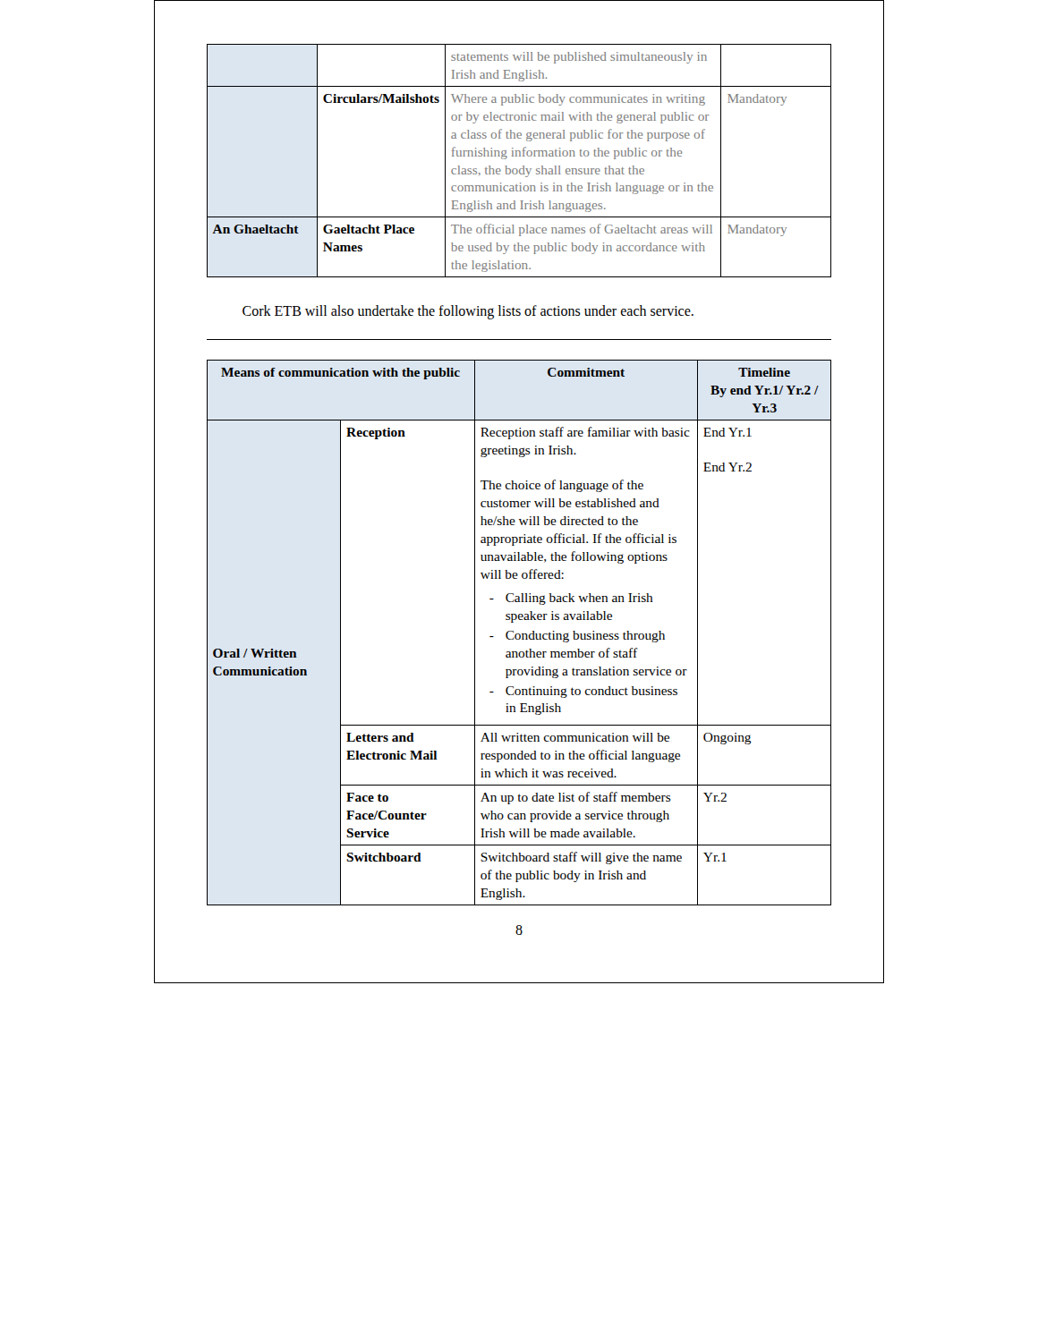| | | statements will be published simultaneously in Irish and English. | |
| | Circulars/Mailshots | Where a public body communicates in writing or by electronic mail with the general public or a class of the general public for the purpose of furnishing information to the public or the class, the body shall ensure that the communication is in the Irish language or in the English and Irish languages. | Mandatory |
| An Ghaeltacht | Gaeltacht Place Names | The official place names of Gaeltacht areas will be used by the public body in accordance with the legislation. | Mandatory |
Cork ETB will also undertake the following lists of actions under each service.
| Means of communication with the public | Commitment | Timeline By end Yr.1/ Yr.2 / Yr.3 |
| Oral / Written Communication | Reception | Reception staff are familiar with basic greetings in Irish. The choice of language of the customer will be established and he/she will be directed to the appropriate official. If the official is unavailable, the following options will be offered: Calling back when an Irish speaker is available Conducting business through another member of staff providing a translation service or Continuing to conduct business in English | End Yr.1 End Yr.2 |
| Letters and Electronic Mail | All written communication will be responded to in the official language in which it was received. | Ongoing |
| Face to Face/Counter Service | An up to date list of staff members who can provide a service through Irish will be made available. | Yr.2 |
| Switchboard | Switchboard staff will give the name of the public body in Irish and English. | Yr.1 |
8